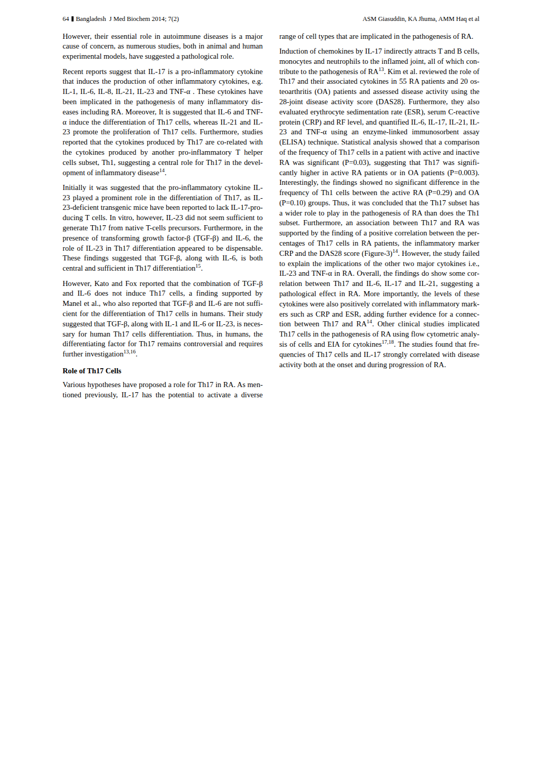64 Bangladesh J Med Biochem 2014; 7(2) ASM Giasuddin, KA Jhuma, AMM Haq et al
However, their essential role in autoimmune diseases is a major cause of concern, as numerous studies, both in animal and human experimental models, have suggested a pathological role.
Recent reports suggest that IL-17 is a pro-inflammatory cytokine that induces the production of other inflammatory cytokines, e.g. IL-1, IL-6, IL-8, IL-21, IL-23 and TNF-α . These cytokines have been implicated in the pathogenesis of many inflammatory diseases including RA. Moreover, It is suggested that IL-6 and TNF-α induce the differentiation of Th17 cells, whereas IL-21 and IL-23 promote the proliferation of Th17 cells. Furthermore, studies reported that the cytokines produced by Th17 are co-related with the cytokines produced by another pro-inflammatory T helper cells subset, Th1, suggesting a central role for Th17 in the development of inflammatory disease14.
Initially it was suggested that the pro-inflammatory cytokine IL-23 played a prominent role in the differentiation of Th17, as IL-23-deficient transgenic mice have been reported to lack IL-17-producing T cells. In vitro, however, IL-23 did not seem sufficient to generate Th17 from native T-cells precursors. Furthermore, in the presence of transforming growth factor-β (TGF-β) and IL-6, the role of IL-23 in Th17 differentiation appeared to be dispensable. These findings suggested that TGF-β, along with IL-6, is both central and sufficient in Th17 differentiation15.
However, Kato and Fox reported that the combination of TGF-β and IL-6 does not induce Th17 cells, a finding supported by Manel et al., who also reported that TGF-β and IL-6 are not sufficient for the differentiation of Th17 cells in humans. Their study suggested that TGF-β, along with IL-1 and IL-6 or IL-23, is necessary for human Th17 cells differentiation. Thus, in humans, the differentiating factor for Th17 remains controversial and requires further investigation13,16.
Role of Th17 Cells
Various hypotheses have proposed a role for Th17 in RA. As mentioned previously, IL-17 has the potential to activate a diverse range of cell types that are implicated in the pathogenesis of RA.
Induction of chemokines by IL-17 indirectly attracts T and B cells, monocytes and neutrophils to the inflamed joint, all of which contribute to the pathogenesis of RA13. Kim et al. reviewed the role of Th17 and their associated cytokines in 55 RA patients and 20 osteoarthritis (OA) patients and assessed disease activity using the 28-joint disease activity score (DAS28). Furthermore, they also evaluated erythrocyte sedimentation rate (ESR), serum C-reactive protein (CRP) and RF level, and quantified IL-6, IL-17, IL-21, IL-23 and TNF-α using an enzyme-linked immunosorbent assay (ELISA) technique. Statistical analysis showed that a comparison of the frequency of Th17 cells in a patient with active and inactive RA was significant (P=0.03), suggesting that Th17 was significantly higher in active RA patients or in OA patients (P=0.003). Interestingly, the findings showed no significant difference in the frequency of Th1 cells between the active RA (P=0.29) and OA (P=0.10) groups. Thus, it was concluded that the Th17 subset has a wider role to play in the pathogenesis of RA than does the Th1 subset. Furthermore, an association between Th17 and RA was supported by the finding of a positive correlation between the percentages of Th17 cells in RA patients, the inflammatory marker CRP and the DAS28 score (Figure-3)14. However, the study failed to explain the implications of the other two major cytokines i.e., IL-23 and TNF-α in RA. Overall, the findings do show some correlation between Th17 and IL-6, IL-17 and IL-21, suggesting a pathological effect in RA. More importantly, the levels of these cytokines were also positively correlated with inflammatory markers such as CRP and ESR, adding further evidence for a connection between Th17 and RA14. Other clinical studies implicated Th17 cells in the pathogenesis of RA using flow cytometric analysis of cells and EIA for cytokines17,18. The studies found that frequencies of Th17 cells and IL-17 strongly correlated with disease activity both at the onset and during progression of RA.